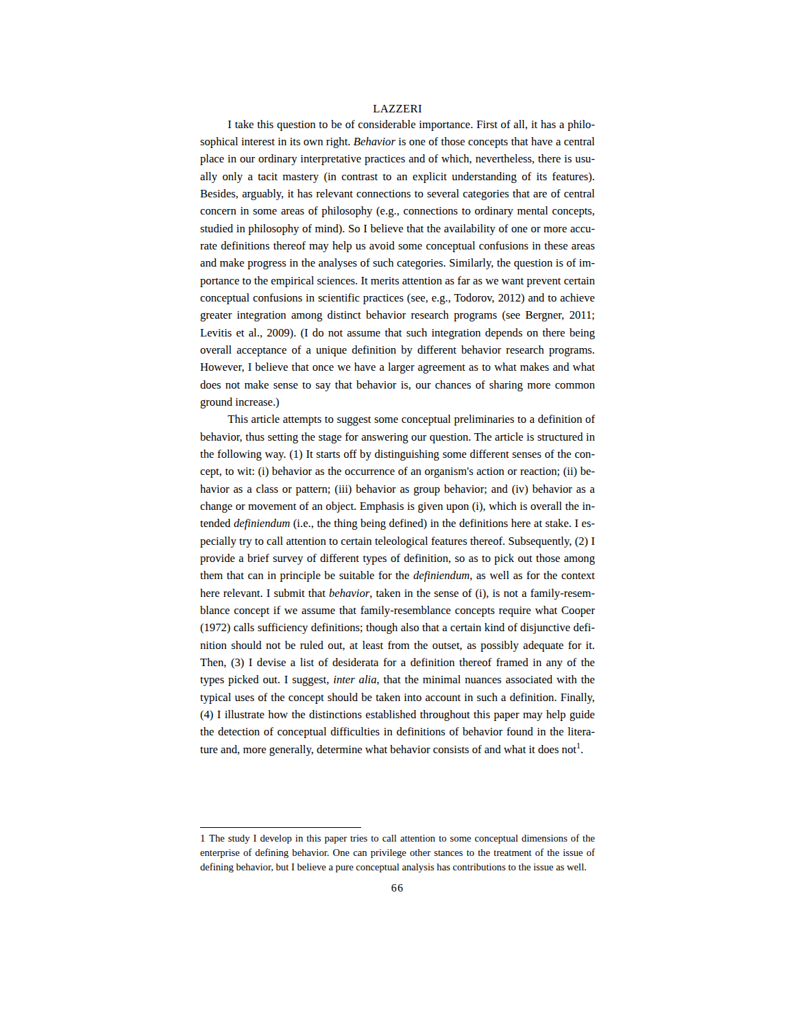LAZZERI
I take this question to be of considerable importance. First of all, it has a philosophical interest in its own right. Behavior is one of those concepts that have a central place in our ordinary interpretative practices and of which, nevertheless, there is usually only a tacit mastery (in contrast to an explicit understanding of its features). Besides, arguably, it has relevant connections to several categories that are of central concern in some areas of philosophy (e.g., connections to ordinary mental concepts, studied in philosophy of mind). So I believe that the availability of one or more accurate definitions thereof may help us avoid some conceptual confusions in these areas and make progress in the analyses of such categories. Similarly, the question is of importance to the empirical sciences. It merits attention as far as we want prevent certain conceptual confusions in scientific practices (see, e.g., Todorov, 2012) and to achieve greater integration among distinct behavior research programs (see Bergner, 2011; Levitis et al., 2009). (I do not assume that such integration depends on there being overall acceptance of a unique definition by different behavior research programs. However, I believe that once we have a larger agreement as to what makes and what does not make sense to say that behavior is, our chances of sharing more common ground increase.)
This article attempts to suggest some conceptual preliminaries to a definition of behavior, thus setting the stage for answering our question. The article is structured in the following way. (1) It starts off by distinguishing some different senses of the concept, to wit: (i) behavior as the occurrence of an organism's action or reaction; (ii) behavior as a class or pattern; (iii) behavior as group behavior; and (iv) behavior as a change or movement of an object. Emphasis is given upon (i), which is overall the intended definiendum (i.e., the thing being defined) in the definitions here at stake. I especially try to call attention to certain teleological features thereof. Subsequently, (2) I provide a brief survey of different types of definition, so as to pick out those among them that can in principle be suitable for the definiendum, as well as for the context here relevant. I submit that behavior, taken in the sense of (i), is not a family-resemblance concept if we assume that family-resemblance concepts require what Cooper (1972) calls sufficiency definitions; though also that a certain kind of disjunctive definition should not be ruled out, at least from the outset, as possibly adequate for it. Then, (3) I devise a list of desiderata for a definition thereof framed in any of the types picked out. I suggest, inter alia, that the minimal nuances associated with the typical uses of the concept should be taken into account in such a definition. Finally, (4) I illustrate how the distinctions established throughout this paper may help guide the detection of conceptual difficulties in definitions of behavior found in the literature and, more generally, determine what behavior consists of and what it does not1.
1 The study I develop in this paper tries to call attention to some conceptual dimensions of the enterprise of defining behavior. One can privilege other stances to the treatment of the issue of defining behavior, but I believe a pure conceptual analysis has contributions to the issue as well.
66